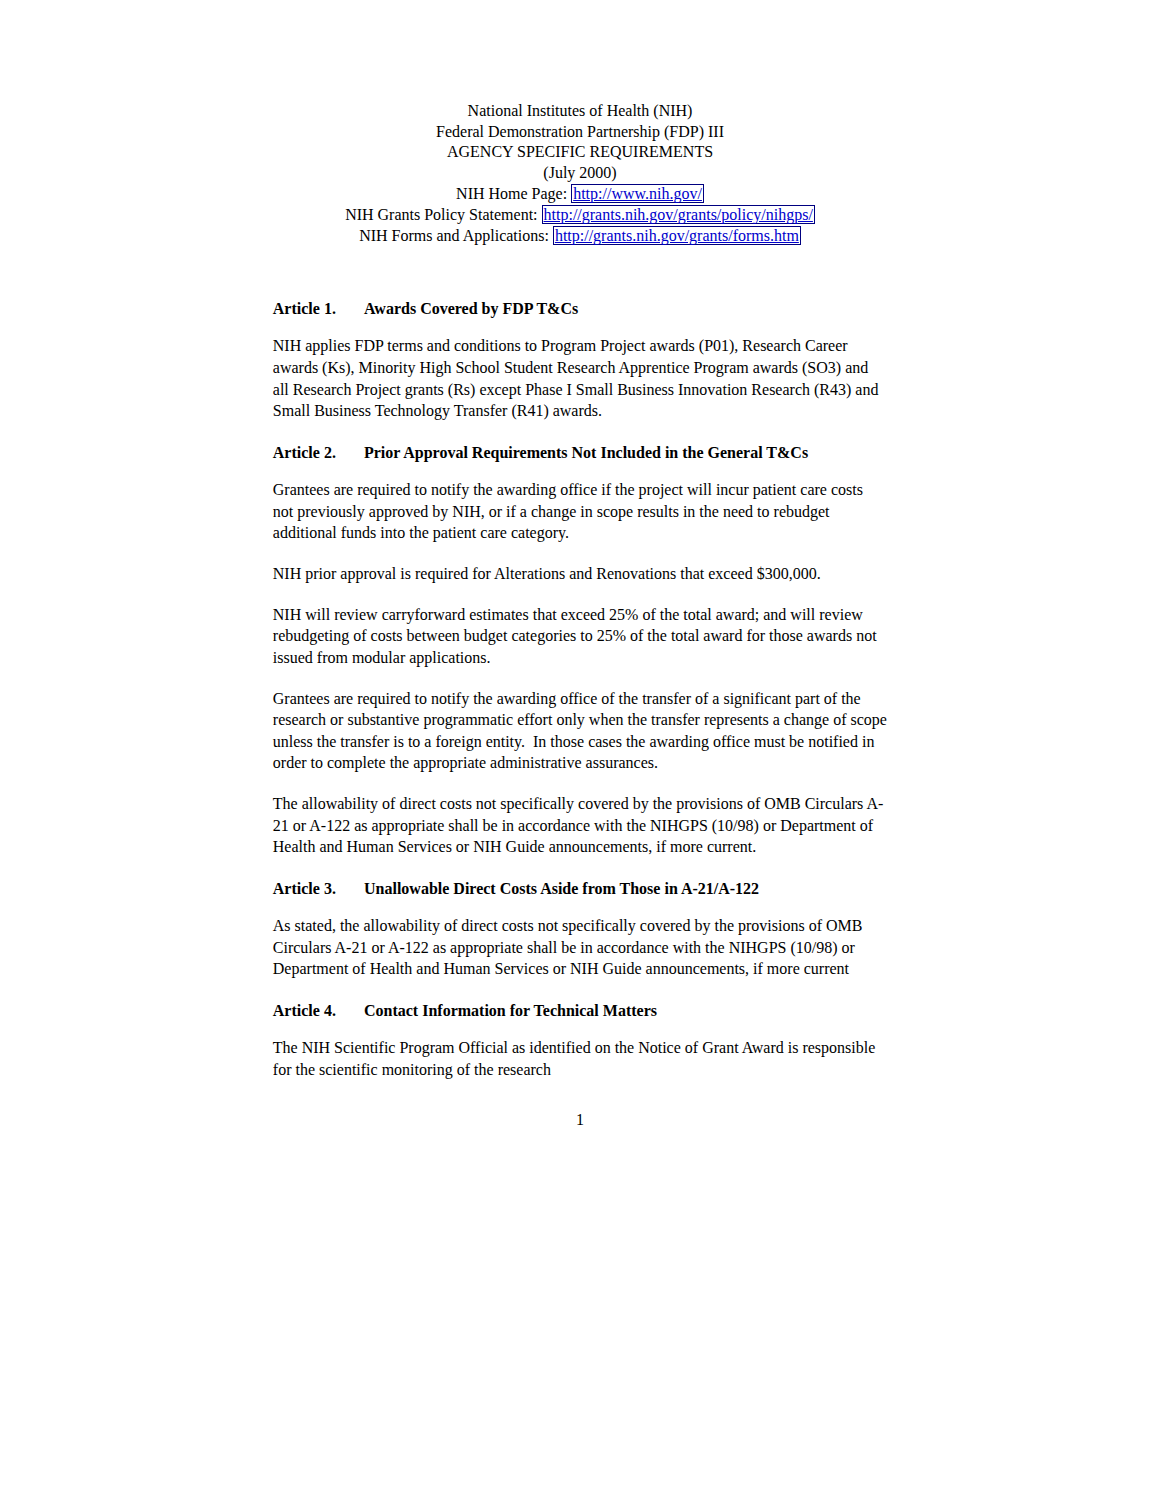National Institutes of Health (NIH)
Federal Demonstration Partnership (FDP) III
AGENCY SPECIFIC REQUIREMENTS
(July 2000)
NIH Home Page: http://www.nih.gov/
NIH Grants Policy Statement: http://grants.nih.gov/grants/policy/nihgps/
NIH Forms and Applications: http://grants.nih.gov/grants/forms.htm
Article 1. Awards Covered by FDP T&Cs
NIH applies FDP terms and conditions to Program Project awards (P01), Research Career awards (Ks), Minority High School Student Research Apprentice Program awards (SO3) and all Research Project grants (Rs) except Phase I Small Business Innovation Research (R43) and Small Business Technology Transfer (R41) awards.
Article 2. Prior Approval Requirements Not Included in the General T&Cs
Grantees are required to notify the awarding office if the project will incur patient care costs not previously approved by NIH, or if a change in scope results in the need to rebudget additional funds into the patient care category.
NIH prior approval is required for Alterations and Renovations that exceed $300,000.
NIH will review carryforward estimates that exceed 25% of the total award; and will review rebudgeting of costs between budget categories to 25% of the total award for those awards not issued from modular applications.
Grantees are required to notify the awarding office of the transfer of a significant part of the research or substantive programmatic effort only when the transfer represents a change of scope unless the transfer is to a foreign entity. In those cases the awarding office must be notified in order to complete the appropriate administrative assurances.
The allowability of direct costs not specifically covered by the provisions of OMB Circulars A-21 or A-122 as appropriate shall be in accordance with the NIHGPS (10/98) or Department of Health and Human Services or NIH Guide announcements, if more current.
Article 3. Unallowable Direct Costs Aside from Those in A-21/A-122
As stated, the allowability of direct costs not specifically covered by the provisions of OMB Circulars A-21 or A-122 as appropriate shall be in accordance with the NIHGPS (10/98) or Department of Health and Human Services or NIH Guide announcements, if more current
Article 4. Contact Information for Technical Matters
The NIH Scientific Program Official as identified on the Notice of Grant Award is responsible for the scientific monitoring of the research
1